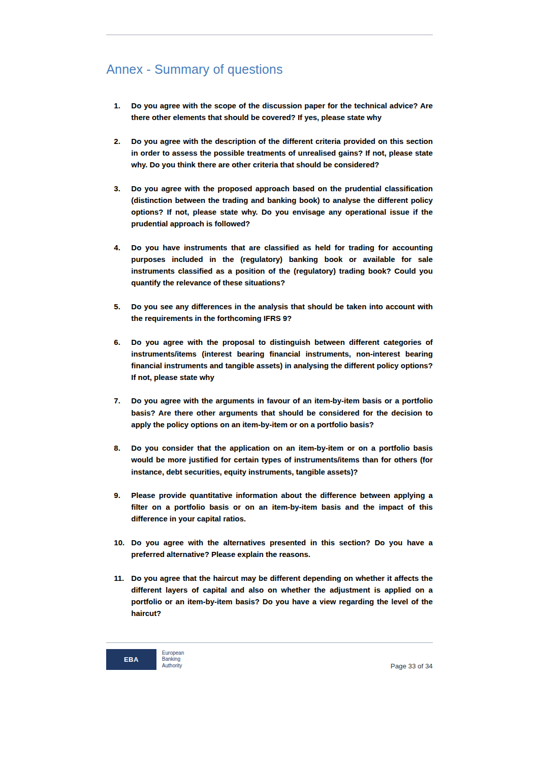Annex - Summary of questions
1. Do you agree with the scope of the discussion paper for the technical advice? Are there other elements that should be covered? If yes, please state why
2. Do you agree with the description of the different criteria provided on this section in order to assess the possible treatments of unrealised gains? If not, please state why. Do you think there are other criteria that should be considered?
3. Do you agree with the proposed approach based on the prudential classification (distinction between the trading and banking book) to analyse the different policy options? If not, please state why. Do you envisage any operational issue if the prudential approach is followed?
4. Do you have instruments that are classified as held for trading for accounting purposes included in the (regulatory) banking book or available for sale instruments classified as a position of the (regulatory) trading book? Could you quantify the relevance of these situations?
5. Do you see any differences in the analysis that should be taken into account with the requirements in the forthcoming IFRS 9?
6. Do you agree with the proposal to distinguish between different categories of instruments/items (interest bearing financial instruments, non-interest bearing financial instruments and tangible assets) in analysing the different policy options? If not, please state why
7. Do you agree with the arguments in favour of an item-by-item basis or a portfolio basis? Are there other arguments that should be considered for the decision to apply the policy options on an item-by-item or on a portfolio basis?
8. Do you consider that the application on an item-by-item or on a portfolio basis would be more justified for certain types of instruments/items than for others (for instance, debt securities, equity instruments, tangible assets)?
9. Please provide quantitative information about the difference between applying a filter on a portfolio basis or on an item-by-item basis and the impact of this difference in your capital ratios.
10. Do you agree with the alternatives presented in this section? Do you have a preferred alternative? Please explain the reasons.
11. Do you agree that the haircut may be different depending on whether it affects the different layers of capital and also on whether the adjustment is applied on a portfolio or an item-by-item basis? Do you have a view regarding the level of the haircut?
EBA
European
Banking
Authority
Page 33 of 34